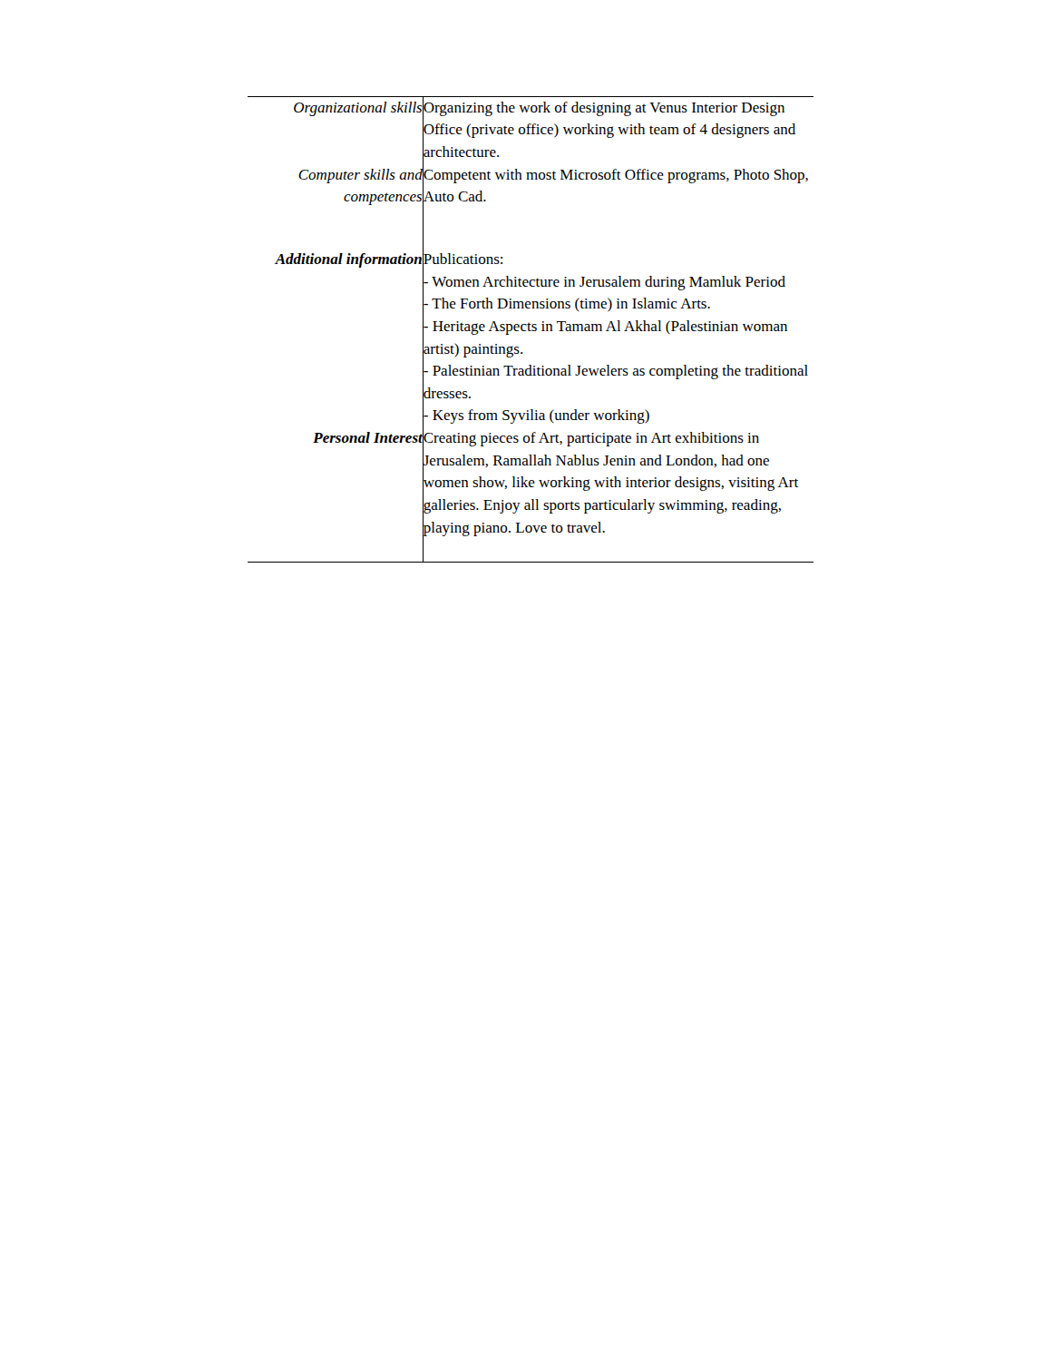| Organizational skills | Organizing the work of designing at Venus Interior Design Office (private office) working with team of 4 designers and architecture. |
| Computer skills and competences | Competent with most Microsoft Office programs, Photo Shop, Auto Cad. |
| Additional information | Publications: - Women Architecture in Jerusalem during Mamluk Period - The Forth Dimensions (time) in Islamic Arts. - Heritage Aspects in Tamam Al Akhal (Palestinian woman artist) paintings. - Palestinian Traditional Jewelers as completing the traditional dresses. - Keys from Syvilia (under working) |
| Personal Interest | Creating pieces of Art, participate in Art exhibitions in Jerusalem, Ramallah Nablus Jenin and London, had one women show, like working with interior designs, visiting Art galleries. Enjoy all sports particularly swimming, reading, playing piano. Love to travel. |